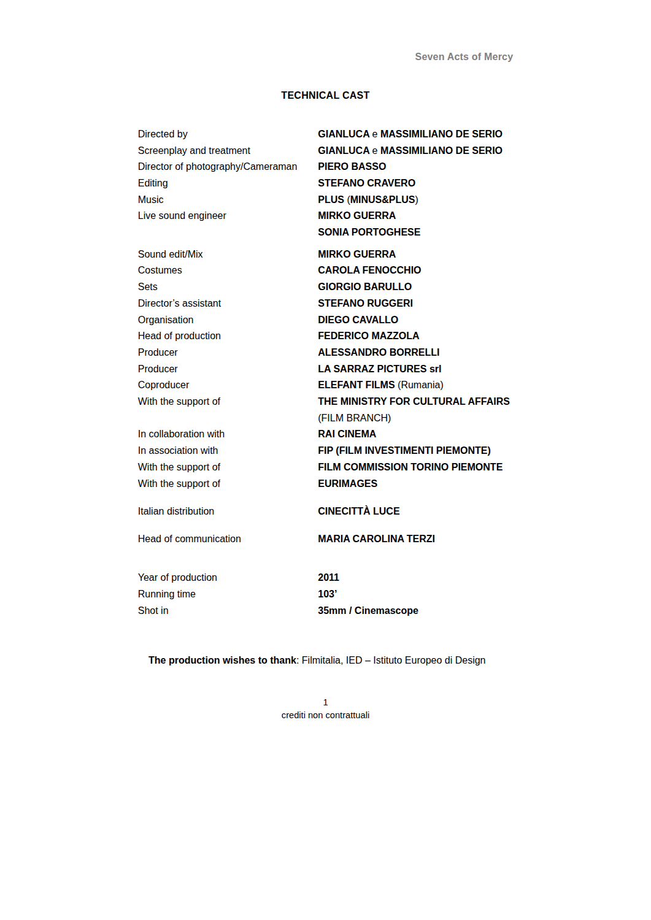Seven Acts of Mercy
TECHNICAL CAST
| Directed by | GIANLUCA e MASSIMILIANO DE SERIO |
| Screenplay and treatment | GIANLUCA e MASSIMILIANO DE SERIO |
| Director of photography/Cameraman | PIERO BASSO |
| Editing | STEFANO CRAVERO |
| Music | PLUS ( MINUS&PLUS ) |
| Live sound engineer | MIRKO GUERRA |
| | SONIA PORTOGHESE |
| Sound edit/Mix | MIRKO GUERRA |
| Costumes | CAROLA FENOCCHIO |
| Sets | GIORGIO BARULLO |
| Director’s assistant | STEFANO RUGGERI |
| Organisation | DIEGO CAVALLO |
| Head of production | FEDERICO MAZZOLA |
| Producer | ALESSANDRO BORRELLI |
| Producer | LA SARRAZ PICTURES srl |
| Coproducer | ELEFANT FILMS (Rumania) |
| With the support of | THE MINISTRY FOR CULTURAL AFFAIRS |
| | (FILM BRANCH) |
| In collaboration with | RAI CINEMA |
| In association with | FIP (FILM INVESTIMENTI PIEMONTE) |
| With the support of | FILM COMMISSION TORINO PIEMONTE |
| With the support of | EURIMAGES |
| Italian distribution | CINECITTÀ LUCE |
| Head of communication | MARIA CAROLINA TERZI |
| Year of production | 2011 |
| Running time | 103’ |
| Shot in | 35mm / Cinemascope |
The production wishes to thank: Filmitalia, IED – Istituto Europeo di Design
1 crediti non contrattuali